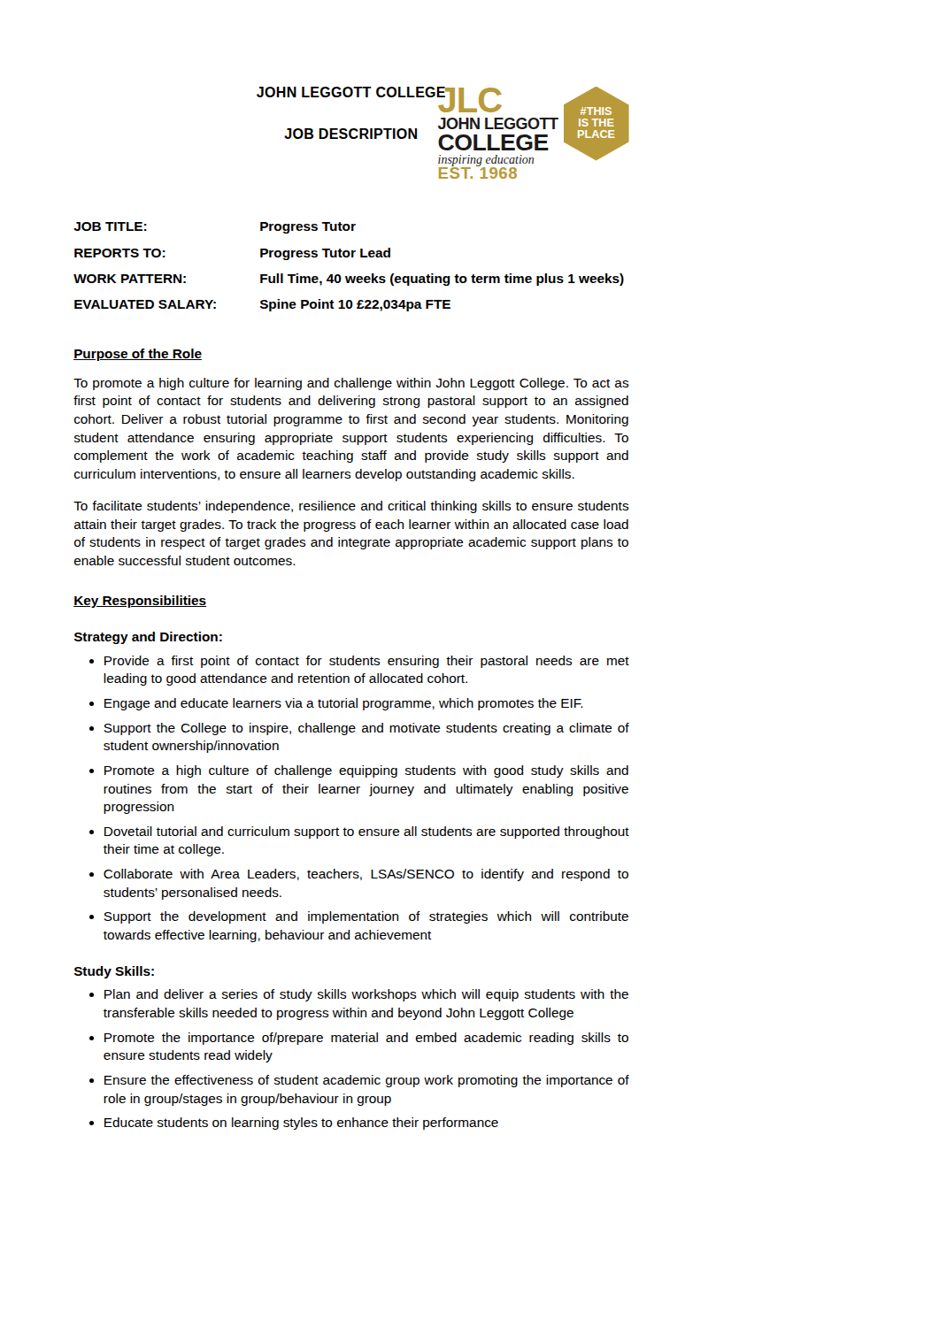JLC
JOHN LEGGOTT
COLLEGE
inspiring education
EST. 1968
#THIS IS THE PLACE
JOHN LEGGOTT COLLEGE
JOB DESCRIPTION
| JOB TITLE: | Progress Tutor |
| REPORTS TO: | Progress Tutor Lead |
| WORK PATTERN: | Full Time, 40 weeks (equating to term time plus 1 weeks) |
| EVALUATED SALARY: | Spine Point 10 £22,034pa FTE |
Purpose of the Role
To promote a high culture for learning and challenge within John Leggott College. To act as first point of contact for students and delivering strong pastoral support to an assigned cohort. Deliver a robust tutorial programme to first and second year students. Monitoring student attendance ensuring appropriate support students experiencing difficulties. To complement the work of academic teaching staff and provide study skills support and curriculum interventions, to ensure all learners develop outstanding academic skills.
To facilitate students’ independence, resilience and critical thinking skills to ensure students attain their target grades. To track the progress of each learner within an allocated case load of students in respect of target grades and integrate appropriate academic support plans to enable successful student outcomes.
Key Responsibilities
Strategy and Direction:
Provide a first point of contact for students ensuring their pastoral needs are met leading to good attendance and retention of allocated cohort.
Engage and educate learners via a tutorial programme, which promotes the EIF.
Support the College to inspire, challenge and motivate students creating a climate of student ownership/innovation
Promote a high culture of challenge equipping students with good study skills and routines from the start of their learner journey and ultimately enabling positive progression
Dovetail tutorial and curriculum support to ensure all students are supported throughout their time at college.
Collaborate with Area Leaders, teachers, LSAs/SENCO to identify and respond to students’ personalised needs.
Support the development and implementation of strategies which will contribute towards effective learning, behaviour and achievement
Study Skills:
Plan and deliver a series of study skills workshops which will equip students with the transferable skills needed to progress within and beyond John Leggott College
Promote the importance of/prepare material and embed academic reading skills to ensure students read widely
Ensure the effectiveness of student academic group work promoting the importance of role in group/stages in group/behaviour in group
Educate students on learning styles to enhance their performance